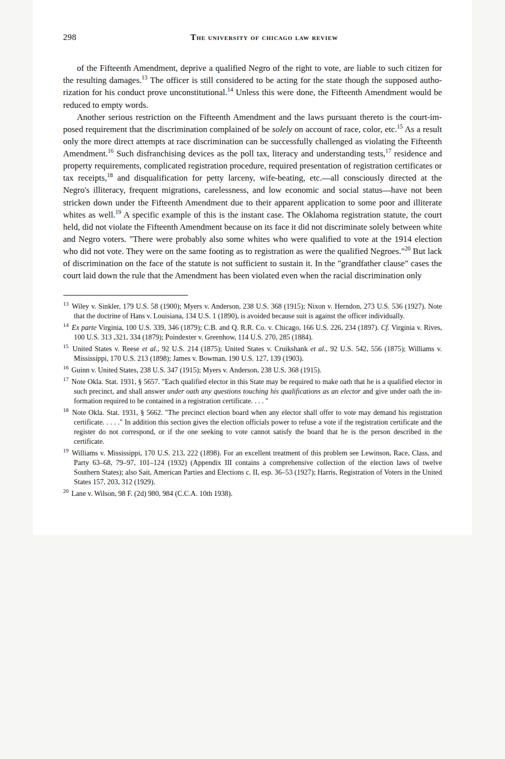298
The University of Chicago Law Review
of the Fifteenth Amendment, deprive a qualified Negro of the right to vote, are liable to such citizen for the resulting damages.13 The officer is still considered to be acting for the state though the supposed authorization for his conduct prove unconstitutional.14 Unless this were done, the Fifteenth Amendment would be reduced to empty words.
Another serious restriction on the Fifteenth Amendment and the laws pursuant thereto is the court-imposed requirement that the discrimination complained of be solely on account of race, color, etc.15 As a result only the more direct attempts at race discrimination can be successfully challenged as violating the Fifteenth Amendment.16 Such disfranchising devices as the poll tax, literacy and understanding tests,17 residence and property requirements, complicated registration procedure, required presentation of registration certificates or tax receipts,18 and disqualification for petty larceny, wife-beating, etc.—all consciously directed at the Negro's illiteracy, frequent migrations, carelessness, and low economic and social status—have not been stricken down under the Fifteenth Amendment due to their apparent application to some poor and illiterate whites as well.19 A specific example of this is the instant case. The Oklahoma registration statute, the court held, did not violate the Fifteenth Amendment because on its face it did not discriminate solely between white and Negro voters. "There were probably also some whites who were qualified to vote at the 1914 election who did not vote. They were on the same footing as to registration as were the qualified Negroes."20 But lack of discrimination on the face of the statute is not sufficient to sustain it. In the "grandfather clause" cases the court laid down the rule that the Amendment has been violated even when the racial discrimination only
13 Wiley v. Sinkler, 179 U.S. 58 (1900); Myers v. Anderson, 238 U.S. 368 (1915); Nixon v. Herndon, 273 U.S. 536 (1927). Note that the doctrine of Hans v. Louisiana, 134 U.S. 1 (1890), is avoided because suit is against the officer individually.
14 Ex parte Virginia, 100 U.S. 339, 346 (1879); C.B. and Q. R.R. Co. v. Chicago, 166 U.S. 226, 234 (1897). Cf. Virginia v. Rives, 100 U.S. 313 ,321, 334 (1879); Poindexter v. Greenhow, 114 U.S. 270, 285 (1884).
15 United States v. Reese et al., 92 U.S. 214 (1875); United States v. Cruikshank et al., 92 U.S. 542, 556 (1875); Williams v. Mississippi, 170 U.S. 213 (1898); James v. Bowman, 190 U.S. 127, 139 (1903).
16 Guinn v. United States, 238 U.S. 347 (1915); Myers v. Anderson, 238 U.S. 368 (1915).
17 Note Okla. Stat. 1931, § 5657. "Each qualified elector in this State may be required to make oath that he is a qualified elector in such precinct, and shall answer under oath any questions touching his qualifications as an elector and give under oath the information required to be contained in a registration certificate. . . . "
18 Note Okla. Stat. 1931, § 5662. "The precinct election board when any elector shall offer to vote may demand his registration certificate. . . . ." In addition this section gives the election officials power to refuse a vote if the registration certificate and the register do not correspond, or if the one seeking to vote cannot satisfy the board that he is the person described in the certificate.
19 Williams v. Mississippi, 170 U.S. 213, 222 (1898). For an excellent treatment of this problem see Lewinson, Race, Class, and Party 63–68, 79–97, 101–124 (1932) (Appendix III contains a comprehensive collection of the election laws of twelve Southern States); also Sait, American Parties and Elections c. II, esp. 36–53 (1927); Harris, Registration of Voters in the United States 157, 203, 312 (1929).
20 Lane v. Wilson, 98 F. (2d) 980, 984 (C.C.A. 10th 1938).